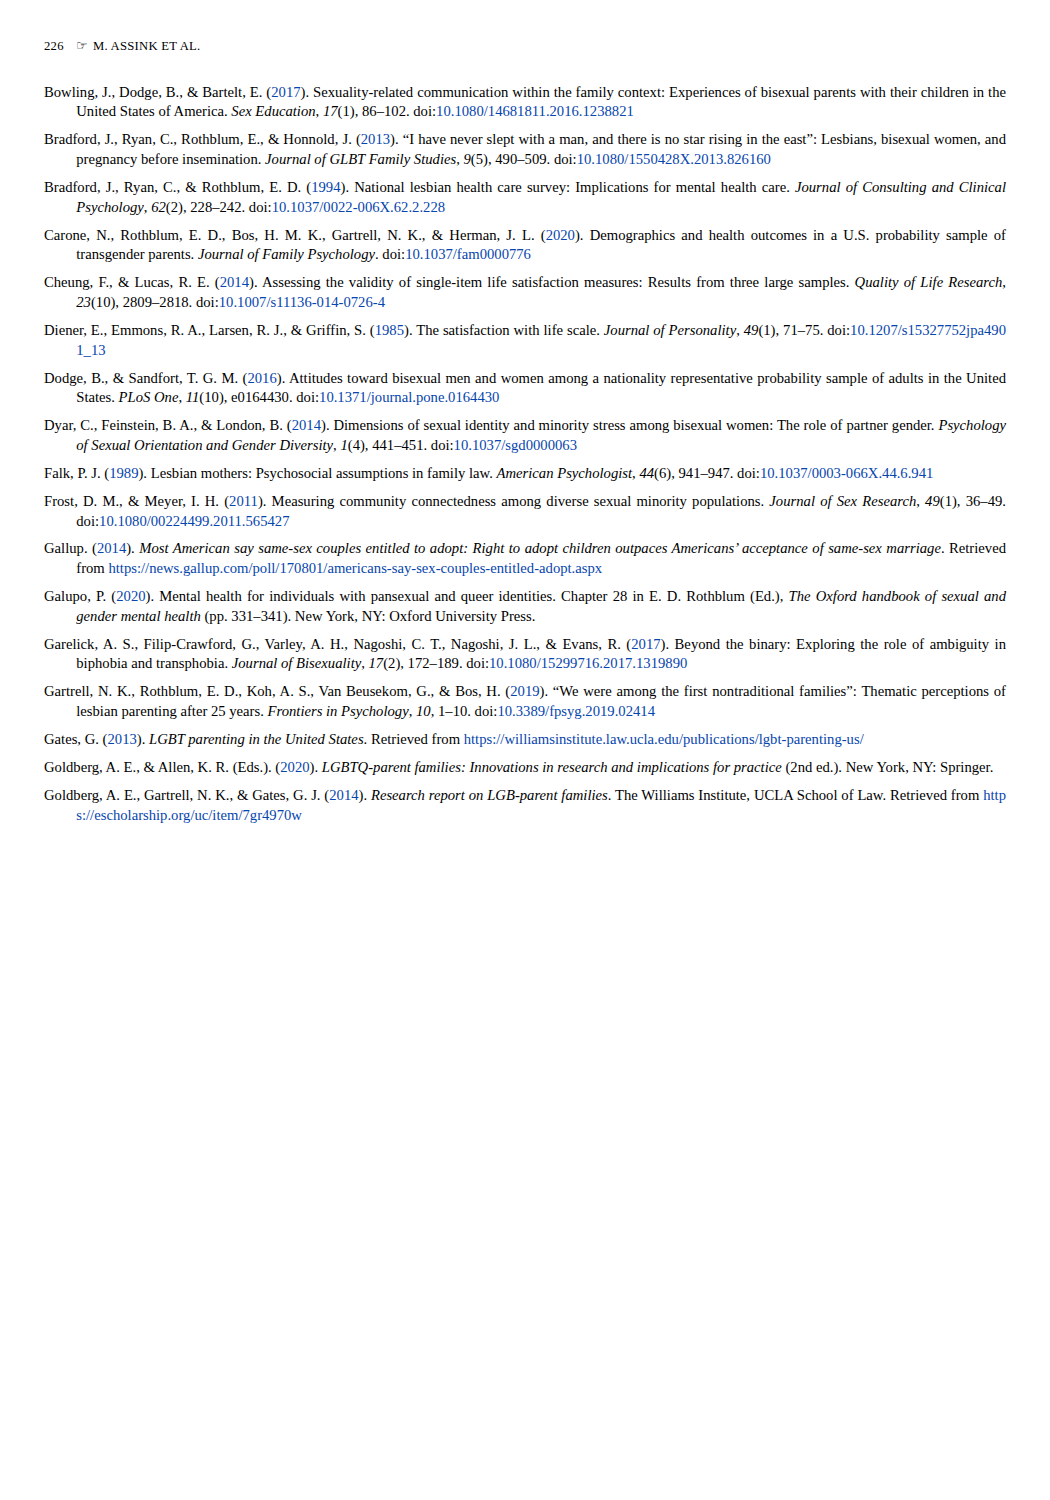226☞M. ASSINK ET AL.
Bowling, J., Dodge, B., & Bartelt, E. (2017). Sexuality-related communication within the family context: Experiences of bisexual parents with their children in the United States of America. Sex Education, 17(1), 86–102. doi:10.1080/14681811.2016.1238821
Bradford, J., Ryan, C., Rothblum, E., & Honnold, J. (2013). “I have never slept with a man, and there is no star rising in the east”: Lesbians, bisexual women, and pregnancy before insemination. Journal of GLBT Family Studies, 9(5), 490–509. doi:10.1080/1550428X.2013.826160
Bradford, J., Ryan, C., & Rothblum, E. D. (1994). National lesbian health care survey: Implications for mental health care. Journal of Consulting and Clinical Psychology, 62(2), 228–242. doi:10.1037/0022-006X.62.2.228
Carone, N., Rothblum, E. D., Bos, H. M. K., Gartrell, N. K., & Herman, J. L. (2020). Demographics and health outcomes in a U.S. probability sample of transgender parents. Journal of Family Psychology. doi:10.1037/fam0000776
Cheung, F., & Lucas, R. E. (2014). Assessing the validity of single-item life satisfaction measures: Results from three large samples. Quality of Life Research, 23(10), 2809–2818. doi:10.1007/s11136-014-0726-4
Diener, E., Emmons, R. A., Larsen, R. J., & Griffin, S. (1985). The satisfaction with life scale. Journal of Personality, 49(1), 71–75. doi:10.1207/s15327752jpa4901_13
Dodge, B., & Sandfort, T. G. M. (2016). Attitudes toward bisexual men and women among a nationality representative probability sample of adults in the United States. PLoS One, 11(10), e0164430. doi:10.1371/journal.pone.0164430
Dyar, C., Feinstein, B. A., & London, B. (2014). Dimensions of sexual identity and minority stress among bisexual women: The role of partner gender. Psychology of Sexual Orientation and Gender Diversity, 1(4), 441–451. doi:10.1037/sgd0000063
Falk, P. J. (1989). Lesbian mothers: Psychosocial assumptions in family law. American Psychologist, 44(6), 941–947. doi:10.1037/0003-066X.44.6.941
Frost, D. M., & Meyer, I. H. (2011). Measuring community connectedness among diverse sexual minority populations. Journal of Sex Research, 49(1), 36–49. doi:10.1080/00224499.2011.565427
Gallup. (2014). Most American say same-sex couples entitled to adopt: Right to adopt children outpaces Americans’ acceptance of same-sex marriage. Retrieved from https://news.gallup.com/poll/170801/americans-say-sex-couples-entitled-adopt.aspx
Galupo, P. (2020). Mental health for individuals with pansexual and queer identities. Chapter 28 in E. D. Rothblum (Ed.), The Oxford handbook of sexual and gender mental health (pp. 331–341). New York, NY: Oxford University Press.
Garelick, A. S., Filip-Crawford, G., Varley, A. H., Nagoshi, C. T., Nagoshi, J. L., & Evans, R. (2017). Beyond the binary: Exploring the role of ambiguity in biphobia and transphobia. Journal of Bisexuality, 17(2), 172–189. doi:10.1080/15299716.2017.1319890
Gartrell, N. K., Rothblum, E. D., Koh, A. S., Van Beusekom, G., & Bos, H. (2019). “We were among the first nontraditional families”: Thematic perceptions of lesbian parenting after 25 years. Frontiers in Psychology, 10, 1–10. doi:10.3389/fpsyg.2019.02414
Gates, G. (2013). LGBT parenting in the United States. Retrieved from https://williamsinstitute.law.ucla.edu/publications/lgbt-parenting-us/
Goldberg, A. E., & Allen, K. R. (Eds.). (2020). LGBTQ-parent families: Innovations in research and implications for practice (2nd ed.). New York, NY: Springer.
Goldberg, A. E., Gartrell, N. K., & Gates, G. J. (2014). Research report on LGB-parent families. The Williams Institute, UCLA School of Law. Retrieved from https://escholarship.org/uc/item/7gr4970w